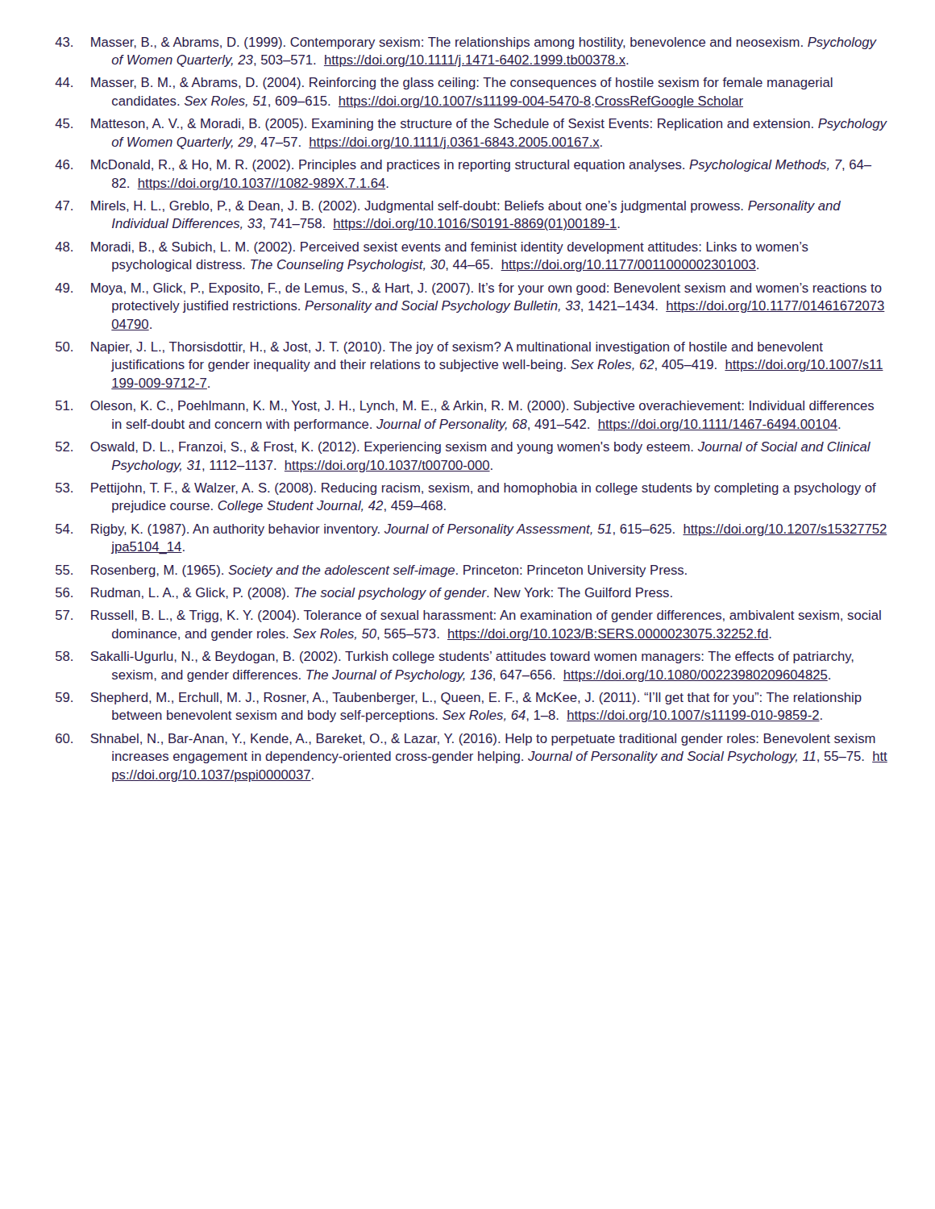Masser, B., & Abrams, D. (1999). Contemporary sexism: The relationships among hostility, benevolence and neosexism. Psychology of Women Quarterly, 23, 503–571. https://doi.org/10.1111/j.1471-6402.1999.tb00378.x.
Masser, B. M., & Abrams, D. (2004). Reinforcing the glass ceiling: The consequences of hostile sexism for female managerial candidates. Sex Roles, 51, 609–615. https://doi.org/10.1007/s11199-004-5470-8.CrossRef Google Scholar
Matteson, A. V., & Moradi, B. (2005). Examining the structure of the Schedule of Sexist Events: Replication and extension. Psychology of Women Quarterly, 29, 47–57. https://doi.org/10.1111/j.0361-6843.2005.00167.x.
McDonald, R., & Ho, M. R. (2002). Principles and practices in reporting structural equation analyses. Psychological Methods, 7, 64–82. https://doi.org/10.1037//1082-989X.7.1.64.
Mirels, H. L., Greblo, P., & Dean, J. B. (2002). Judgmental self-doubt: Beliefs about one’s judgmental prowess. Personality and Individual Differences, 33, 741–758. https://doi.org/10.1016/S0191-8869(01)00189-1.
Moradi, B., & Subich, L. M. (2002). Perceived sexist events and feminist identity development attitudes: Links to women’s psychological distress. The Counseling Psychologist, 30, 44–65. https://doi.org/10.1177/0011000002301003.
Moya, M., Glick, P., Exposito, F., de Lemus, S., & Hart, J. (2007). It’s for your own good: Benevolent sexism and women’s reactions to protectively justified restrictions. Personality and Social Psychology Bulletin, 33, 1421–1434. https://doi.org/10.1177/0146167207304790.
Napier, J. L., Thorsisdottir, H., & Jost, J. T. (2010). The joy of sexism? A multinational investigation of hostile and benevolent justifications for gender inequality and their relations to subjective well-being. Sex Roles, 62, 405–419. https://doi.org/10.1007/s11199-009-9712-7.
Oleson, K. C., Poehlmann, K. M., Yost, J. H., Lynch, M. E., & Arkin, R. M. (2000). Subjective overachievement: Individual differences in self-doubt and concern with performance. Journal of Personality, 68, 491–542. https://doi.org/10.1111/1467-6494.00104.
Oswald, D. L., Franzoi, S., & Frost, K. (2012). Experiencing sexism and young women's body esteem. Journal of Social and Clinical Psychology, 31, 1112–1137. https://doi.org/10.1037/t00700-000.
Pettijohn, T. F., & Walzer, A. S. (2008). Reducing racism, sexism, and homophobia in college students by completing a psychology of prejudice course. College Student Journal, 42, 459–468.
Rigby, K. (1987). An authority behavior inventory. Journal of Personality Assessment, 51, 615–625. https://doi.org/10.1207/s15327752jpa5104_14.
Rosenberg, M. (1965). Society and the adolescent self-image. Princeton: Princeton University Press.
Rudman, L. A., & Glick, P. (2008). The social psychology of gender. New York: The Guilford Press.
Russell, B. L., & Trigg, K. Y. (2004). Tolerance of sexual harassment: An examination of gender differences, ambivalent sexism, social dominance, and gender roles. Sex Roles, 50, 565–573. https://doi.org/10.1023/B:SERS.0000023075.32252.fd.
Sakalli-Ugurlu, N., & Beydogan, B. (2002). Turkish college students’ attitudes toward women managers: The effects of patriarchy, sexism, and gender differences. The Journal of Psychology, 136, 647–656. https://doi.org/10.1080/00223980209604825.
Shepherd, M., Erchull, M. J., Rosner, A., Taubenberger, L., Queen, E. F., & McKee, J. (2011). “I’ll get that for you”: The relationship between benevolent sexism and body self-perceptions. Sex Roles, 64, 1–8. https://doi.org/10.1007/s11199-010-9859-2.
Shnabel, N., Bar-Anan, Y., Kende, A., Bareket, O., & Lazar, Y. (2016). Help to perpetuate traditional gender roles: Benevolent sexism increases engagement in dependency-oriented cross-gender helping. Journal of Personality and Social Psychology, 11, 55–75. https://doi.org/10.1037/pspi0000037.